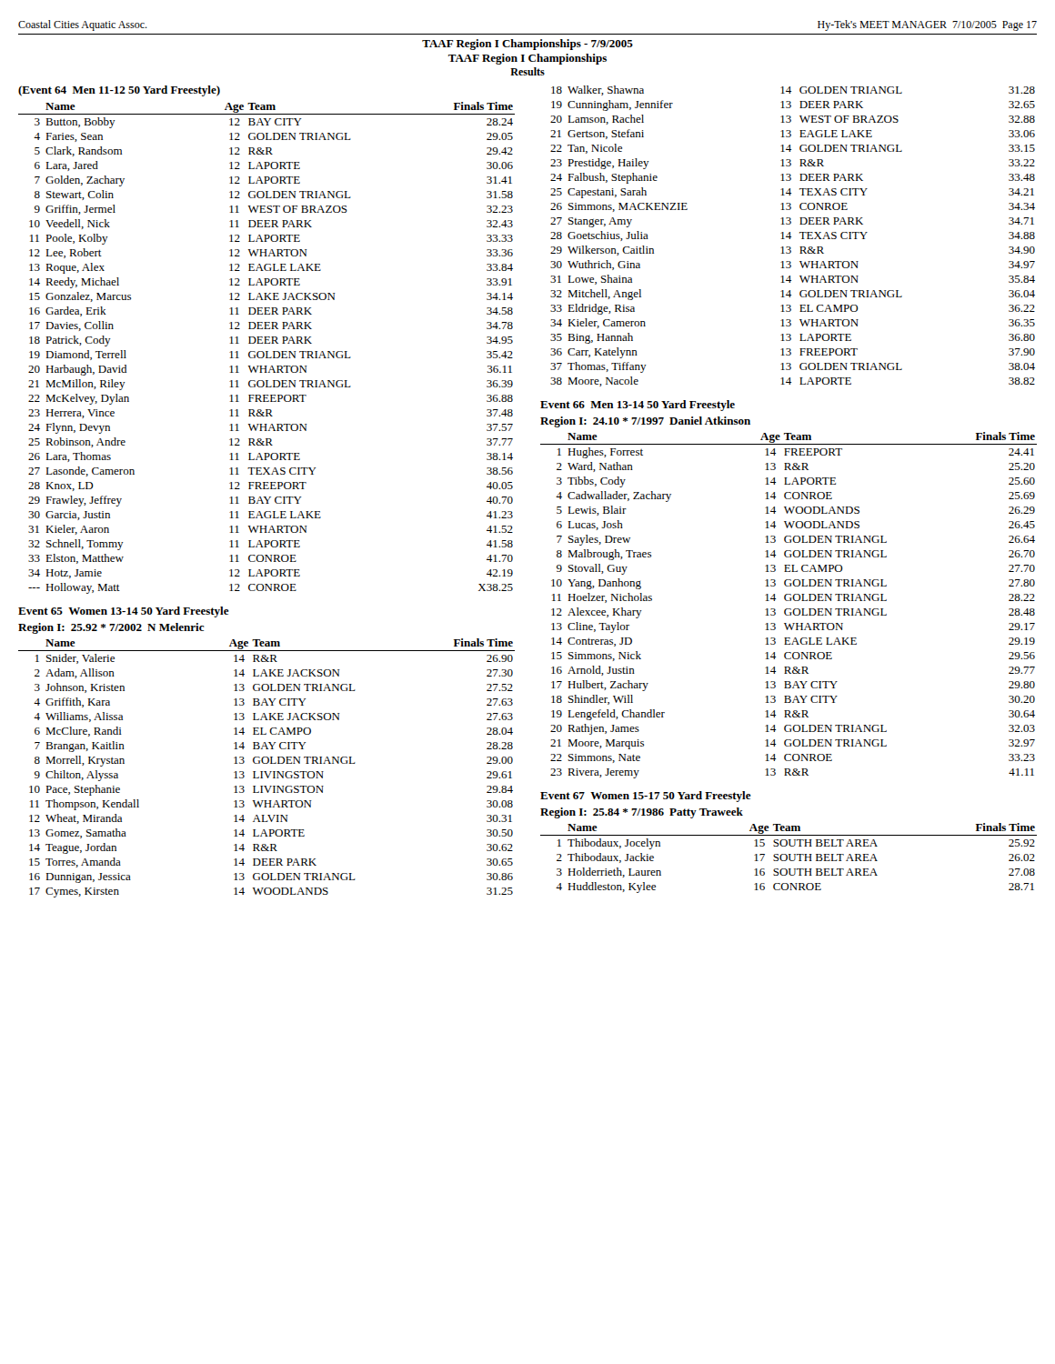Coastal Cities Aquatic Assoc.
Hy-Tek's MEET MANAGER 7/10/2005 Page 17
TAAF Region I Championships - 7/9/2005
TAAF Region I Championships
Results
(Event 64 Men 11-12 50 Yard Freestyle)
| | Name | Age | Team | Finals Time |
| --- | --- | --- | --- | --- |
| 3 | Button, Bobby | 12 | BAY CITY | 28.24 |
| 4 | Faries, Sean | 12 | GOLDEN TRIANGL | 29.05 |
| 5 | Clark, Randsom | 12 | R&R | 29.42 |
| 6 | Lara, Jared | 12 | LAPORTE | 30.06 |
| 7 | Golden, Zachary | 12 | LAPORTE | 31.41 |
| 8 | Stewart, Colin | 12 | GOLDEN TRIANGL | 31.58 |
| 9 | Griffin, Jermel | 11 | WEST OF BRAZOS | 32.23 |
| 10 | Veedell, Nick | 11 | DEER PARK | 32.43 |
| 11 | Poole, Kolby | 12 | LAPORTE | 33.33 |
| 12 | Lee, Robert | 12 | WHARTON | 33.36 |
| 13 | Roque, Alex | 12 | EAGLE LAKE | 33.84 |
| 14 | Reedy, Michael | 12 | LAPORTE | 33.91 |
| 15 | Gonzalez, Marcus | 12 | LAKE JACKSON | 34.14 |
| 16 | Gardea, Erik | 11 | DEER PARK | 34.58 |
| 17 | Davies, Collin | 12 | DEER PARK | 34.78 |
| 18 | Patrick, Cody | 11 | DEER PARK | 34.95 |
| 19 | Diamond, Terrell | 11 | GOLDEN TRIANGL | 35.42 |
| 20 | Harbaugh, David | 11 | WHARTON | 36.11 |
| 21 | McMillon, Riley | 11 | GOLDEN TRIANGL | 36.39 |
| 22 | McKelvey, Dylan | 11 | FREEPORT | 36.88 |
| 23 | Herrera, Vince | 11 | R&R | 37.48 |
| 24 | Flynn, Devyn | 11 | WHARTON | 37.57 |
| 25 | Robinson, Andre | 12 | R&R | 37.77 |
| 26 | Lara, Thomas | 11 | LAPORTE | 38.14 |
| 27 | Lasonde, Cameron | 11 | TEXAS CITY | 38.56 |
| 28 | Knox, LD | 12 | FREEPORT | 40.05 |
| 29 | Frawley, Jeffrey | 11 | BAY CITY | 40.70 |
| 30 | Garcia, Justin | 11 | EAGLE LAKE | 41.23 |
| 31 | Kieler, Aaron | 11 | WHARTON | 41.52 |
| 32 | Schnell, Tommy | 11 | LAPORTE | 41.58 |
| 33 | Elston, Matthew | 11 | CONROE | 41.70 |
| 34 | Hotz, Jamie | 12 | LAPORTE | 42.19 |
| --- | Holloway, Matt | 12 | CONROE | X38.25 |
Event 65 Women 13-14 50 Yard Freestyle
Region I: 25.92 * 7/2002 N Melenric
| | Name | Age | Team | Finals Time |
| --- | --- | --- | --- | --- |
| 1 | Snider, Valerie | 14 | R&R | 26.90 |
| 2 | Adam, Allison | 14 | LAKE JACKSON | 27.30 |
| 3 | Johnson, Kristen | 13 | GOLDEN TRIANGL | 27.52 |
| 4 | Griffith, Kara | 13 | BAY CITY | 27.63 |
| 4 | Williams, Alissa | 13 | LAKE JACKSON | 27.63 |
| 6 | McClure, Randi | 14 | EL CAMPO | 28.04 |
| 7 | Brangan, Kaitlin | 14 | BAY CITY | 28.28 |
| 8 | Morrell, Krystan | 13 | GOLDEN TRIANGL | 29.00 |
| 9 | Chilton, Alyssa | 13 | LIVINGSTON | 29.61 |
| 10 | Pace, Stephanie | 13 | LIVINGSTON | 29.84 |
| 11 | Thompson, Kendall | 13 | WHARTON | 30.08 |
| 12 | Wheat, Miranda | 14 | ALVIN | 30.31 |
| 13 | Gomez, Samatha | 14 | LAPORTE | 30.50 |
| 14 | Teague, Jordan | 14 | R&R | 30.62 |
| 15 | Torres, Amanda | 14 | DEER PARK | 30.65 |
| 16 | Dunnigan, Jessica | 13 | GOLDEN TRIANGL | 30.86 |
| 17 | Cymes, Kirsten | 14 | WOODLANDS | 31.25 |
| 18 | Walker, Shawna | 14 | GOLDEN TRIANGL | 31.28 |
| 19 | Cunningham, Jennifer | 13 | DEER PARK | 32.65 |
| 20 | Lamson, Rachel | 13 | WEST OF BRAZOS | 32.88 |
| 21 | Gertson, Stefani | 13 | EAGLE LAKE | 33.06 |
| 22 | Tan, Nicole | 14 | GOLDEN TRIANGL | 33.15 |
| 23 | Prestidge, Hailey | 13 | R&R | 33.22 |
| 24 | Falbush, Stephanie | 13 | DEER PARK | 33.48 |
| 25 | Capestani, Sarah | 14 | TEXAS CITY | 34.21 |
| 26 | Simmons, MACKENZIE | 13 | CONROE | 34.34 |
| 27 | Stanger, Amy | 13 | DEER PARK | 34.71 |
| 28 | Goetschius, Julia | 14 | TEXAS CITY | 34.88 |
| 29 | Wilkerson, Caitlin | 13 | R&R | 34.90 |
| 30 | Wuthrich, Gina | 13 | WHARTON | 34.97 |
| 31 | Lowe, Shaina | 14 | WHARTON | 35.84 |
| 32 | Mitchell, Angel | 14 | GOLDEN TRIANGL | 36.04 |
| 33 | Eldridge, Risa | 13 | EL CAMPO | 36.22 |
| 34 | Kieler, Cameron | 13 | WHARTON | 36.35 |
| 35 | Bing, Hannah | 13 | LAPORTE | 36.80 |
| 36 | Carr, Katelynn | 13 | FREEPORT | 37.90 |
| 37 | Thomas, Tiffany | 13 | GOLDEN TRIANGL | 38.04 |
| 38 | Moore, Nacole | 14 | LAPORTE | 38.82 |
Event 66 Men 13-14 50 Yard Freestyle
Region I: 24.10 * 7/1997 Daniel Atkinson
| | Name | Age | Team | Finals Time |
| --- | --- | --- | --- | --- |
| 1 | Hughes, Forrest | 14 | FREEPORT | 24.41 |
| 2 | Ward, Nathan | 13 | R&R | 25.20 |
| 3 | Tibbs, Cody | 14 | LAPORTE | 25.60 |
| 4 | Cadwallader, Zachary | 14 | CONROE | 25.69 |
| 5 | Lewis, Blair | 14 | WOODLANDS | 26.29 |
| 6 | Lucas, Josh | 14 | WOODLANDS | 26.45 |
| 7 | Sayles, Drew | 13 | GOLDEN TRIANGL | 26.64 |
| 8 | Malbrough, Traes | 14 | GOLDEN TRIANGL | 26.70 |
| 9 | Stovall, Guy | 13 | EL CAMPO | 27.70 |
| 10 | Yang, Danhong | 13 | GOLDEN TRIANGL | 27.80 |
| 11 | Hoelzer, Nicholas | 14 | GOLDEN TRIANGL | 28.22 |
| 12 | Alexcee, Khary | 13 | GOLDEN TRIANGL | 28.48 |
| 13 | Cline, Taylor | 13 | WHARTON | 29.17 |
| 14 | Contreras, JD | 13 | EAGLE LAKE | 29.19 |
| 15 | Simmons, Nick | 14 | CONROE | 29.56 |
| 16 | Arnold, Justin | 14 | R&R | 29.77 |
| 17 | Hulbert, Zachary | 13 | BAY CITY | 29.80 |
| 18 | Shindler, Will | 13 | BAY CITY | 30.20 |
| 19 | Lengefeld, Chandler | 14 | R&R | 30.64 |
| 20 | Rathjen, James | 14 | GOLDEN TRIANGL | 32.03 |
| 21 | Moore, Marquis | 14 | GOLDEN TRIANGL | 32.97 |
| 22 | Simmons, Nate | 14 | CONROE | 33.23 |
| 23 | Rivera, Jeremy | 13 | R&R | 41.11 |
Event 67 Women 15-17 50 Yard Freestyle
Region I: 25.84 * 7/1986 Patty Traweek
| | Name | Age | Team | Finals Time |
| --- | --- | --- | --- | --- |
| 1 | Thibodaux, Jocelyn | 15 | SOUTH BELT AREA | 25.92 |
| 2 | Thibodaux, Jackie | 17 | SOUTH BELT AREA | 26.02 |
| 3 | Holderrieth, Lauren | 16 | SOUTH BELT AREA | 27.08 |
| 4 | Huddleston, Kylee | 16 | CONROE | 28.71 |